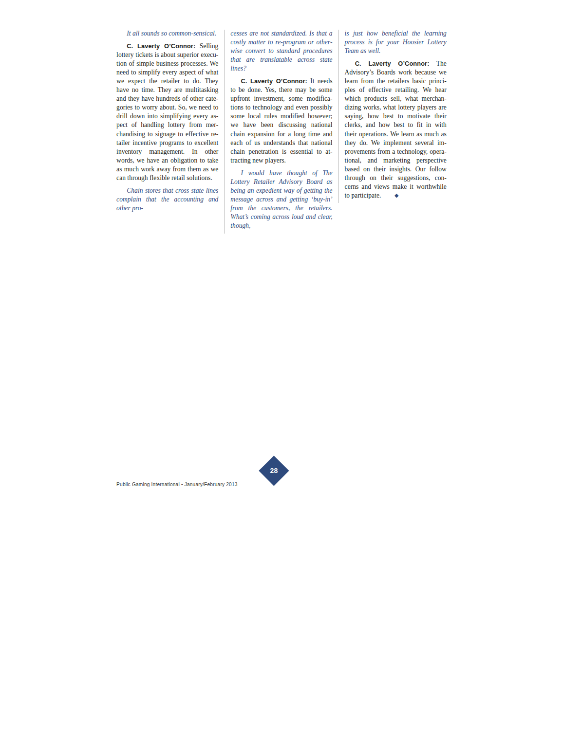It all sounds so common-sensical.
C. Laverty O’Connor: Selling lottery tickets is about superior execution of simple business processes. We need to simplify every aspect of what we expect the retailer to do. They have no time. They are multitasking and they have hundreds of other categories to worry about. So, we need to drill down into simplifying every aspect of handling lottery from merchandising to signage to effective retailer incentive programs to excellent inventory management. In other words, we have an obligation to take as much work away from them as we can through flexible retail solutions.
Chain stores that cross state lines complain that the accounting and other pro-
cesses are not standardized. Is that a costly matter to re-program or otherwise convert to standard procedures that are translatable across state lines?
C. Laverty O’Connor: It needs to be done. Yes, there may be some upfront investment, some modifications to technology and even possibly some local rules modified however; we have been discussing national chain expansion for a long time and each of us understands that national chain penetration is essential to attracting new players.
I would have thought of The Lottery Retailer Advisory Board as being an expedient way of getting the message across and getting ‘buy-in’ from the customers, the retailers. What’s coming across loud and clear, though,
is just how beneficial the learning process is for your Hoosier Lottery Team as well.
C. Laverty O’Connor: The Advisory’s Boards work because we learn from the retailers basic principles of effective retailing. We hear which products sell, what merchandizing works, what lottery players are saying, how best to motivate their clerks, and how best to fit in with their operations. We learn as much as they do. We implement several improvements from a technology, operational, and marketing perspective based on their insights. Our follow through on their suggestions, concerns and views make it worthwhile to participate. ◆
Public Gaming International • January/February 2013
28